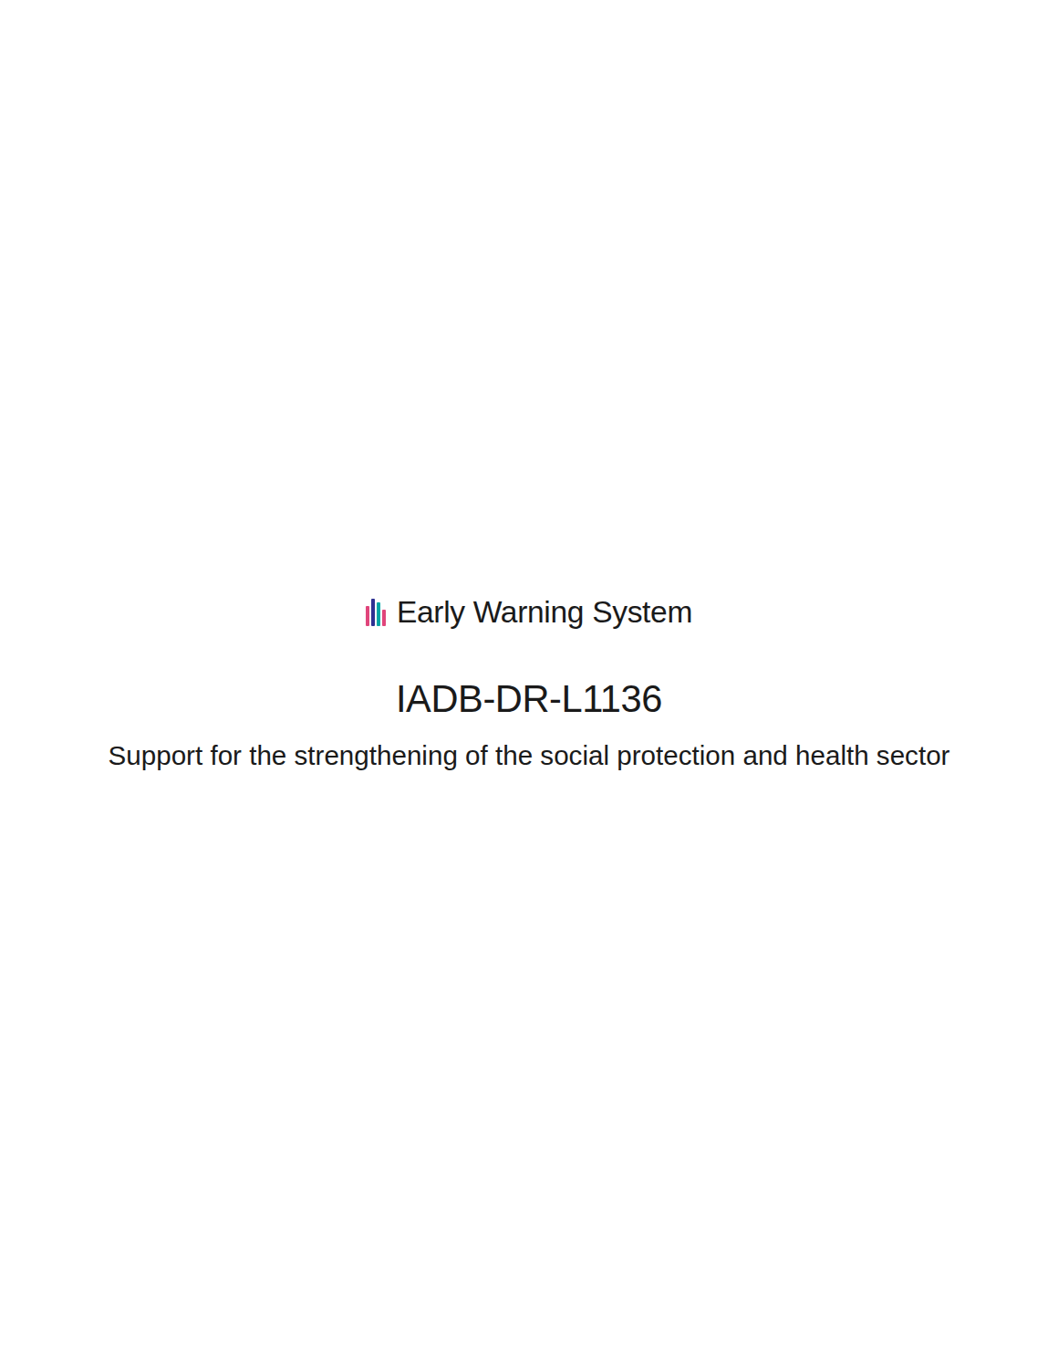Early Warning System
IADB-DR-L1136
Support for the strengthening of the social protection and health sector